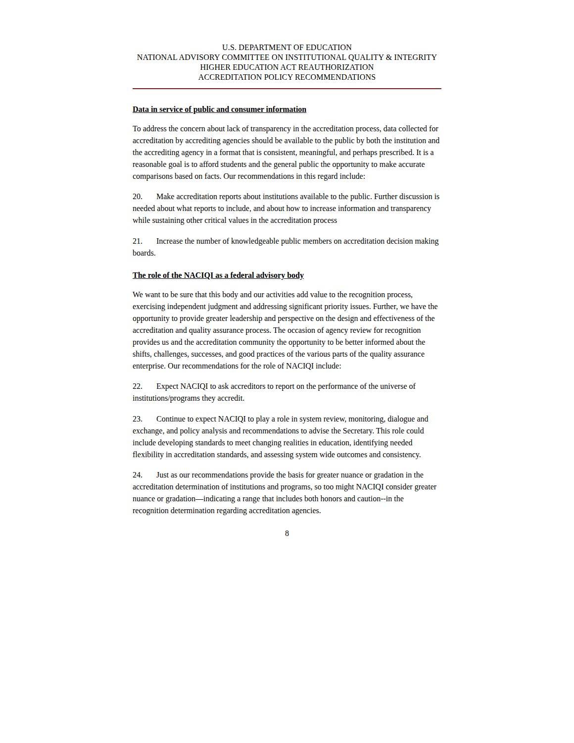U.S. Department of Education
National Advisory Committee on Institutional Quality & Integrity
Higher Education Act Reauthorization
Accreditation Policy Recommendations
Data in service of public and consumer information
To address the concern about lack of transparency in the accreditation process, data collected for accreditation by accrediting agencies should be available to the public by both the institution and the accrediting agency in a format that is consistent, meaningful, and perhaps prescribed. It is a reasonable goal is to afford students and the general public the opportunity to make accurate comparisons based on facts. Our recommendations in this regard include:
20. Make accreditation reports about institutions available to the public. Further discussion is needed about what reports to include, and about how to increase information and transparency while sustaining other critical values in the accreditation process
21. Increase the number of knowledgeable public members on accreditation decision making boards.
The role of the NACIQI as a federal advisory body
We want to be sure that this body and our activities add value to the recognition process, exercising independent judgment and addressing significant priority issues. Further, we have the opportunity to provide greater leadership and perspective on the design and effectiveness of the accreditation and quality assurance process. The occasion of agency review for recognition provides us and the accreditation community the opportunity to be better informed about the shifts, challenges, successes, and good practices of the various parts of the quality assurance enterprise. Our recommendations for the role of NACIQI include:
22. Expect NACIQI to ask accreditors to report on the performance of the universe of institutions/programs they accredit.
23. Continue to expect NACIQI to play a role in system review, monitoring, dialogue and exchange, and policy analysis and recommendations to advise the Secretary. This role could include developing standards to meet changing realities in education, identifying needed flexibility in accreditation standards, and assessing system wide outcomes and consistency.
24. Just as our recommendations provide the basis for greater nuance or gradation in the accreditation determination of institutions and programs, so too might NACIQI consider greater nuance or gradation—indicating a range that includes both honors and caution--in the recognition determination regarding accreditation agencies.
8